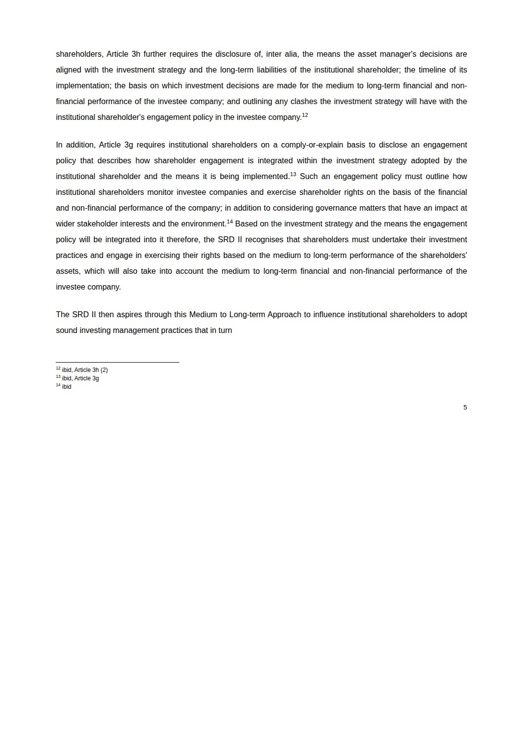shareholders, Article 3h further requires the disclosure of, inter alia, the means the asset manager's decisions are aligned with the investment strategy and the long-term liabilities of the institutional shareholder; the timeline of its implementation; the basis on which investment decisions are made for the medium to long-term financial and non-financial performance of the investee company; and outlining any clashes the investment strategy will have with the institutional shareholder's engagement policy in the investee company.12
In addition, Article 3g requires institutional shareholders on a comply-or-explain basis to disclose an engagement policy that describes how shareholder engagement is integrated within the investment strategy adopted by the institutional shareholder and the means it is being implemented.13 Such an engagement policy must outline how institutional shareholders monitor investee companies and exercise shareholder rights on the basis of the financial and non-financial performance of the company; in addition to considering governance matters that have an impact at wider stakeholder interests and the environment.14 Based on the investment strategy and the means the engagement policy will be integrated into it therefore, the SRD II recognises that shareholders must undertake their investment practices and engage in exercising their rights based on the medium to long-term performance of the shareholders' assets, which will also take into account the medium to long-term financial and non-financial performance of the investee company.
The SRD II then aspires through this Medium to Long-term Approach to influence institutional shareholders to adopt sound investing management practices that in turn
12 ibid, Article 3h (2)
13 ibid, Article 3g
14 ibid
5